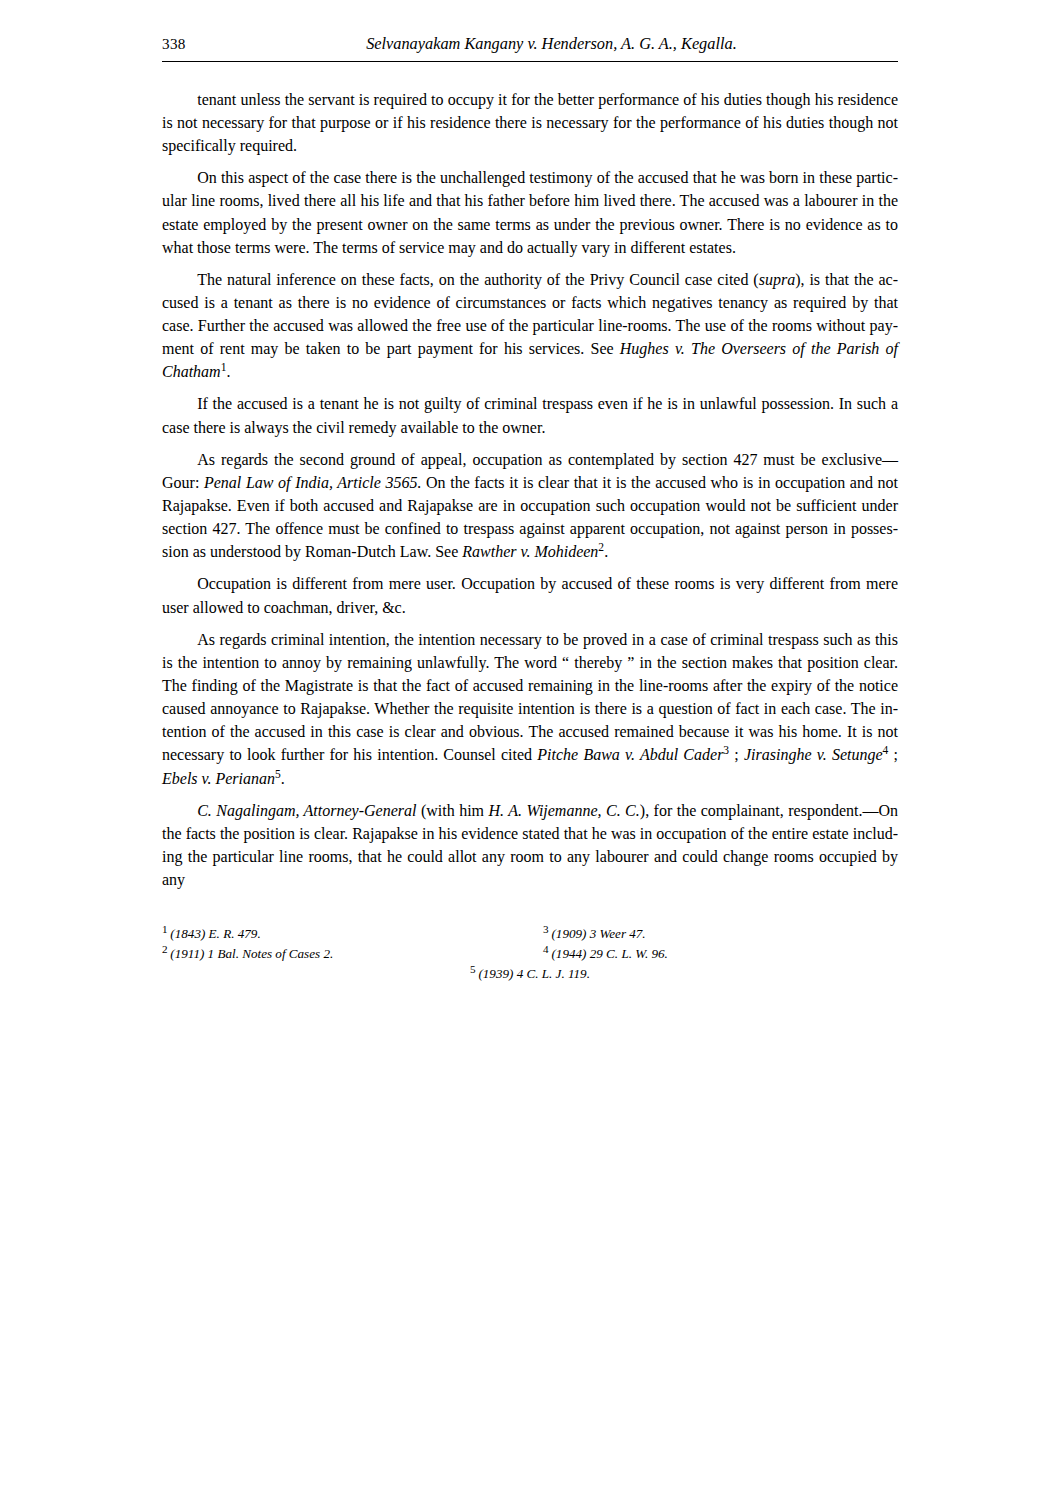338 Selvanayakam Kangany v. Henderson, A. G. A., Kegalla.
tenant unless the servant is required to occupy it for the better performance of his duties though his residence is not necessary for that purpose or if his residence there is necessary for the performance of his duties though not specifically required.
On this aspect of the case there is the unchallenged testimony of the accused that he was born in these particular line rooms, lived there all his life and that his father before him lived there. The accused was a labourer in the estate employed by the present owner on the same terms as under the previous owner. There is no evidence as to what those terms were. The terms of service may and do actually vary in different estates.
The natural inference on these facts, on the authority of the Privy Council case cited (supra), is that the accused is a tenant as there is no evidence of circumstances or facts which negatives tenancy as required by that case. Further the accused was allowed the free use of the particular line-rooms. The use of the rooms without payment of rent may be taken to be part payment for his services. See Hughes v. The Overseers of the Parish of Chatham1.
If the accused is a tenant he is not guilty of criminal trespass even if he is in unlawful possession. In such a case there is always the civil remedy available to the owner.
As regards the second ground of appeal, occupation as contemplated by section 427 must be exclusive—Gour: Penal Law of India, Article 3565. On the facts it is clear that it is the accused who is in occupation and not Rajapakse. Even if both accused and Rajapakse are in occupation such occupation would not be sufficient under section 427. The offence must be confined to trespass against apparent occupation, not against person in possession as understood by Roman-Dutch Law. See Rawther v. Mohideen2.
Occupation is different from mere user. Occupation by accused of these rooms is very different from mere user allowed to coachman, driver, &c.
As regards criminal intention, the intention necessary to be proved in a case of criminal trespass such as this is the intention to annoy by remaining unlawfully. The word “ thereby ” in the section makes that position clear. The finding of the Magistrate is that the fact of accused remaining in the line-rooms after the expiry of the notice caused annoyance to Rajapakse. Whether the requisite intention is there is a question of fact in each case. The intention of the accused in this case is clear and obvious. The accused remained because it was his home. It is not necessary to look further for his intention. Counsel cited Pitche Bawa v. Abdul Cader3 ; Jirasinghe v. Setunge4 ; Ebels v. Perianan5.
C. Nagalingam, Attorney-General (with him H. A. Wijemanne, C. C.), for the complainant, respondent.—On the facts the position is clear. Rajapakse in his evidence stated that he was in occupation of the entire estate including the particular line rooms, that he could allot any room to any labourer and could change rooms occupied by any
1(1843) E. R. 479.
3(1909) 3 Weer 47.
2(1911) 1 Bal. Notes of Cases 2.
4(1944) 29 C. L. W. 96.
5(1939) 4 C. L. J. 119.